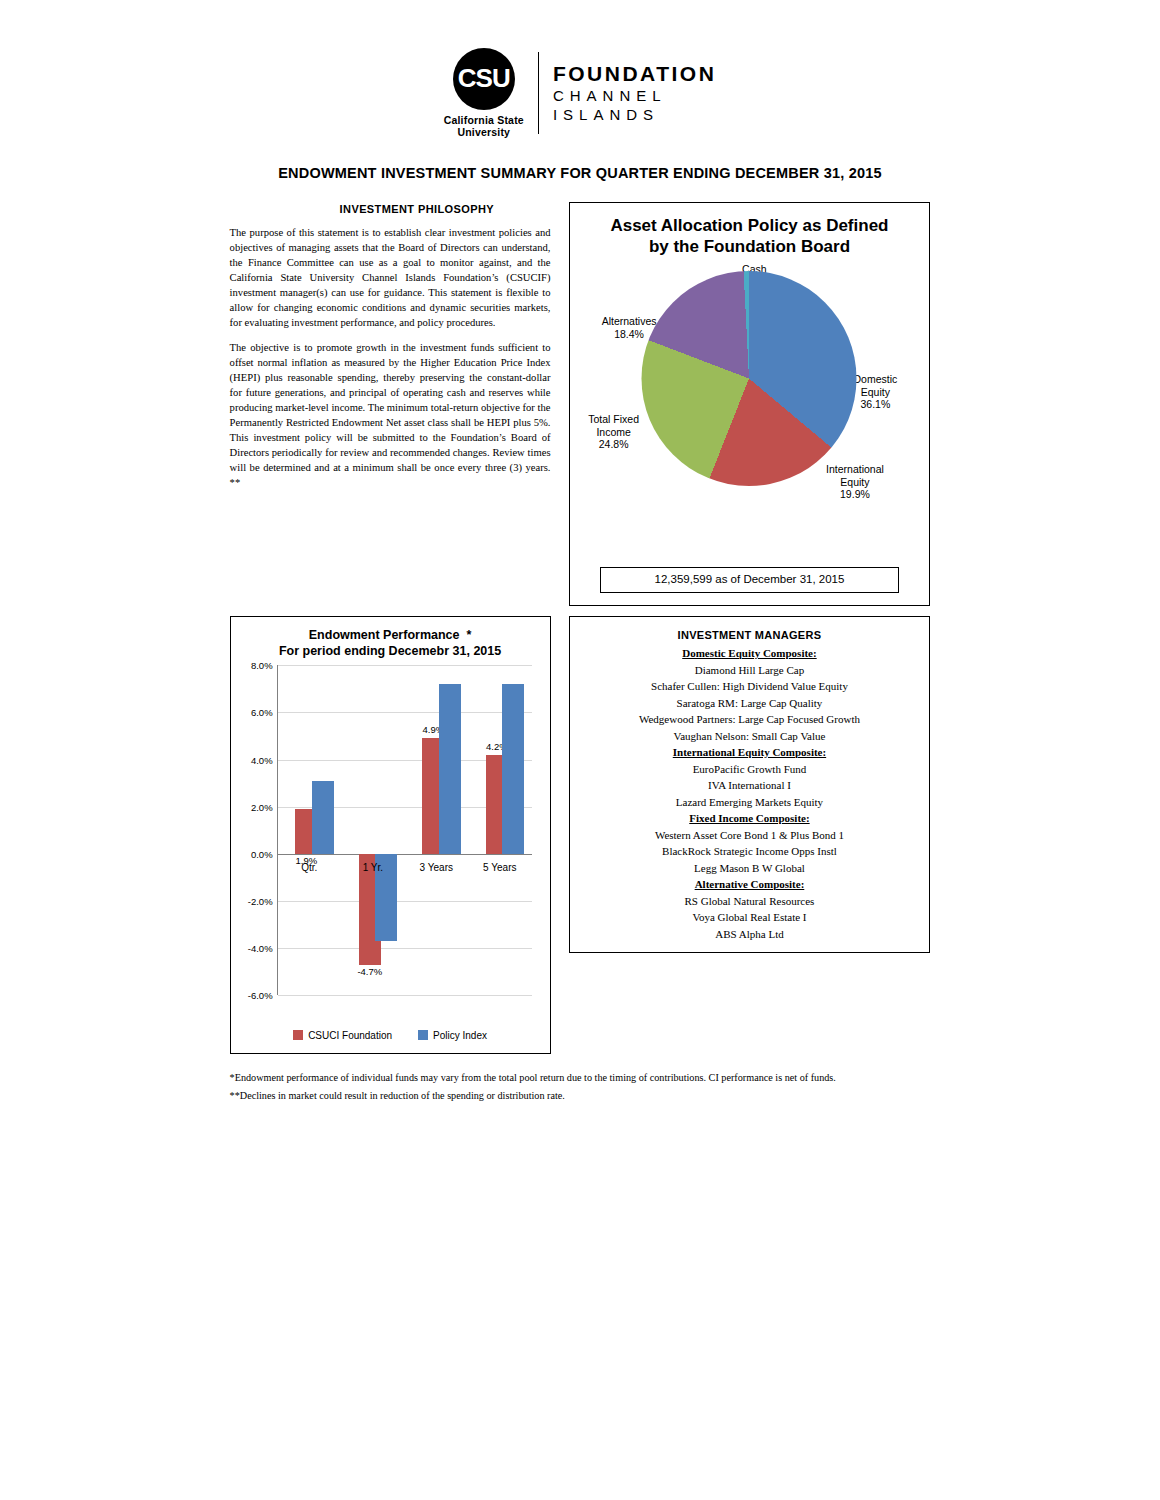CSU
California State
University
FOUNDATION
CHANNEL
ISLANDS
ENDOWMENT INVESTMENT SUMMARY FOR QUARTER ENDING DECEMBER 31, 2015
INVESTMENT PHILOSOPHY
The purpose of this statement is to establish clear investment policies and objectives of managing assets that the Board of Directors can understand, the Finance Committee can use as a goal to monitor against, and the California State University Channel Islands Foundation’s (CSUCIF) investment manager(s) can use for guidance. This statement is flexible to allow for changing economic conditions and dynamic securities markets, for evaluating investment performance, and policy procedures.
The objective is to promote growth in the investment funds sufficient to offset normal inflation as measured by the Higher Education Price Index (HEPI) plus reasonable spending, thereby preserving the constant-dollar for future generations, and principal of operating cash and reserves while producing market-level income. The minimum total-return objective for the Permanently Restricted Endowment Net asset class shall be HEPI plus 5%. This investment policy will be submitted to the Foundation’s Board of Directors periodically for review and recommended changes. Review times will be determined and at a minimum shall be once every three (3) years. **
Asset Allocation Policy as Defined
by the Foundation Board
Cash
0.8%
Alternatives
18.4%
Domestic
Equity
36.1%
Total Fixed
Income
24.8%
International
Equity
19.9%
12,359,599 as of December 31, 2015
Endowment Performance *
For period ending Decemebr 31, 2015
8.0%
6.0%
4.0%
2.0%
0.0%
-2.0%
-4.0%
-6.0%
1.9%
Qtr.
-4.7%
1 Yr.
4.9%
3 Years
4.2%
5 Years
CSUCI Foundation
Policy Index
INVESTMENT MANAGERS
Domestic Equity Composite:
Diamond Hill Large Cap
Schafer Cullen: High Dividend Value Equity
Saratoga RM: Large Cap Quality
Wedgewood Partners: Large Cap Focused Growth
Vaughan Nelson: Small Cap Value
International Equity Composite:
EuroPacific Growth Fund
IVA International I
Lazard Emerging Markets Equity
Fixed Income Composite:
Western Asset Core Bond 1 & Plus Bond 1
BlackRock Strategic Income Opps Instl
Legg Mason B W Global
Alternative Composite:
RS Global Natural Resources
Voya Global Real Estate I
ABS Alpha Ltd
*Endowment performance of individual funds may vary from the total pool return due to the timing of contributions. CI performance is net of funds.
**Declines in market could result in reduction of the spending or distribution rate.